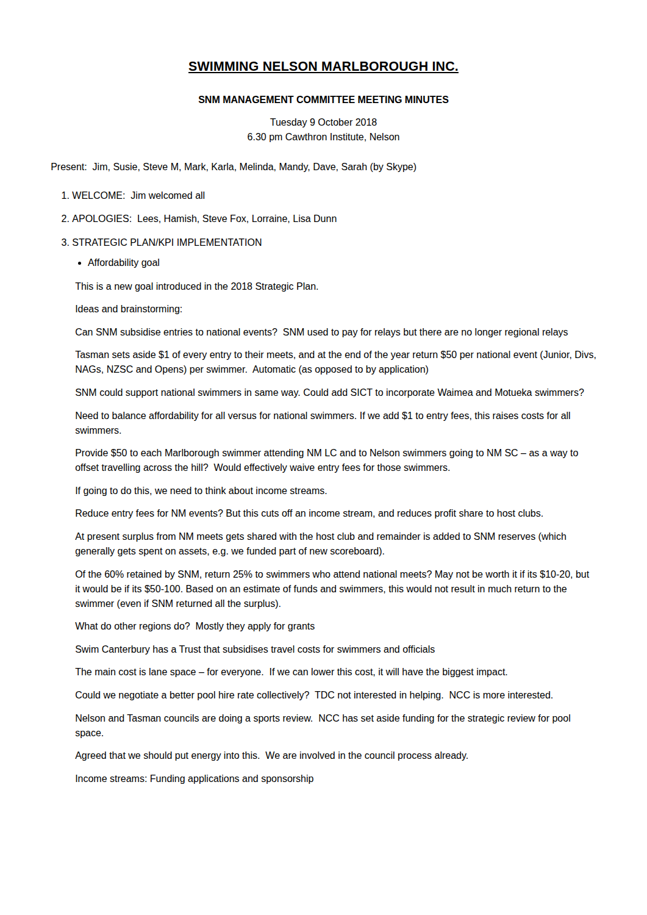SWIMMING NELSON MARLBOROUGH INC.
SNM MANAGEMENT COMMITTEE MEETING MINUTES
Tuesday 9 October 2018
6.30 pm Cawthron Institute, Nelson
Present: Jim, Susie, Steve M, Mark, Karla, Melinda, Mandy, Dave, Sarah (by Skype)
WELCOME: Jim welcomed all
APOLOGIES: Lees, Hamish, Steve Fox, Lorraine, Lisa Dunn
STRATEGIC PLAN/KPI IMPLEMENTATION
Affordability goal
This is a new goal introduced in the 2018 Strategic Plan.
Ideas and brainstorming:
Can SNM subsidise entries to national events? SNM used to pay for relays but there are no longer regional relays
Tasman sets aside $1 of every entry to their meets, and at the end of the year return $50 per national event (Junior, Divs, NAGs, NZSC and Opens) per swimmer. Automatic (as opposed to by application)
SNM could support national swimmers in same way. Could add SICT to incorporate Waimea and Motueka swimmers?
Need to balance affordability for all versus for national swimmers. If we add $1 to entry fees, this raises costs for all swimmers.
Provide $50 to each Marlborough swimmer attending NM LC and to Nelson swimmers going to NM SC – as a way to offset travelling across the hill? Would effectively waive entry fees for those swimmers.
If going to do this, we need to think about income streams.
Reduce entry fees for NM events? But this cuts off an income stream, and reduces profit share to host clubs.
At present surplus from NM meets gets shared with the host club and remainder is added to SNM reserves (which generally gets spent on assets, e.g. we funded part of new scoreboard).
Of the 60% retained by SNM, return 25% to swimmers who attend national meets? May not be worth it if its $10-20, but it would be if its $50-100. Based on an estimate of funds and swimmers, this would not result in much return to the swimmer (even if SNM returned all the surplus).
What do other regions do? Mostly they apply for grants
Swim Canterbury has a Trust that subsidises travel costs for swimmers and officials
The main cost is lane space – for everyone. If we can lower this cost, it will have the biggest impact.
Could we negotiate a better pool hire rate collectively? TDC not interested in helping. NCC is more interested.
Nelson and Tasman councils are doing a sports review. NCC has set aside funding for the strategic review for pool space.
Agreed that we should put energy into this. We are involved in the council process already.
Income streams: Funding applications and sponsorship